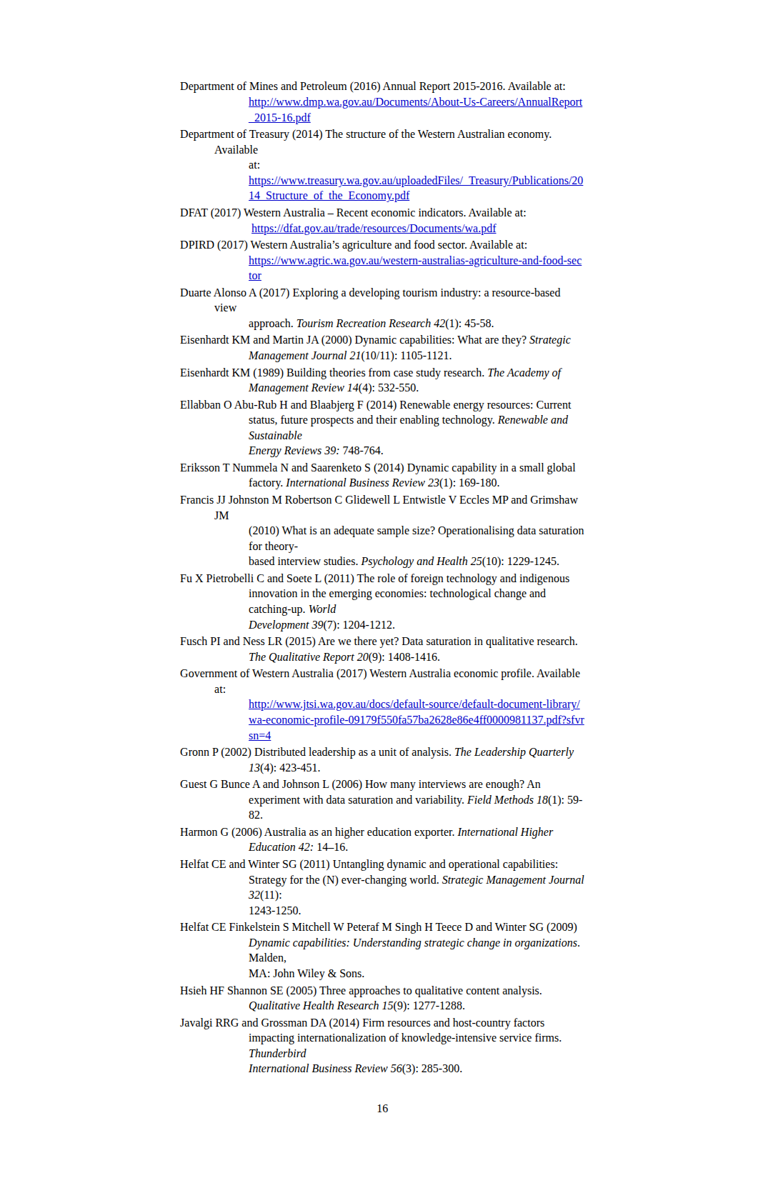Department of Mines and Petroleum (2016) Annual Report 2015-2016. Available at: http://www.dmp.wa.gov.au/Documents/About-Us-Careers/AnnualReport_2015-16.pdf
Department of Treasury (2014) The structure of the Western Australian economy. Available at: https://www.treasury.wa.gov.au/uploadedFiles/_Treasury/Publications/2014_Structure_of_the_Economy.pdf
DFAT (2017) Western Australia – Recent economic indicators. Available at: https://dfat.gov.au/trade/resources/Documents/wa.pdf
DPIRD (2017) Western Australia’s agriculture and food sector. Available at: https://www.agric.wa.gov.au/western-australias-agriculture-and-food-sector
Duarte Alonso A (2017) Exploring a developing tourism industry: a resource-based view approach. Tourism Recreation Research 42(1): 45-58.
Eisenhardt KM and Martin JA (2000) Dynamic capabilities: What are they? Strategic Management Journal 21(10/11): 1105-1121.
Eisenhardt KM (1989) Building theories from case study research. The Academy of Management Review 14(4): 532-550.
Ellabban O Abu-Rub H and Blaabjerg F (2014) Renewable energy resources: Current status, future prospects and their enabling technology. Renewable and Sustainable Energy Reviews 39: 748-764.
Eriksson T Nummela N and Saarenketo S (2014) Dynamic capability in a small global factory. International Business Review 23(1): 169-180.
Francis JJ Johnston M Robertson C Glidewell L Entwistle V Eccles MP and Grimshaw JM (2010) What is an adequate sample size? Operationalising data saturation for theory- based interview studies. Psychology and Health 25(10): 1229-1245.
Fu X Pietrobelli C and Soete L (2011) The role of foreign technology and indigenous innovation in the emerging economies: technological change and catching-up. World Development 39(7): 1204-1212.
Fusch PI and Ness LR (2015) Are we there yet? Data saturation in qualitative research. The Qualitative Report 20(9): 1408-1416.
Government of Western Australia (2017) Western Australia economic profile. Available at: http://www.jtsi.wa.gov.au/docs/default-source/default-document-library/wa-economic-profile-09179f550fa57ba2628e86e4ff0000981137.pdf?sfvrsn=4
Gronn P (2002) Distributed leadership as a unit of analysis. The Leadership Quarterly 13(4): 423-451.
Guest G Bunce A and Johnson L (2006) How many interviews are enough? An experiment with data saturation and variability. Field Methods 18(1): 59-82.
Harmon G (2006) Australia as an higher education exporter. International Higher Education 42: 14–16.
Helfat CE and Winter SG (2011) Untangling dynamic and operational capabilities: Strategy for the (N) ever‐changing world. Strategic Management Journal 32(11): 1243-1250.
Helfat CE Finkelstein S Mitchell W Peteraf M Singh H Teece D and Winter SG (2009) Dynamic capabilities: Understanding strategic change in organizations. Malden, MA: John Wiley & Sons.
Hsieh HF Shannon SE (2005) Three approaches to qualitative content analysis. Qualitative Health Research 15(9): 1277-1288.
Javalgi RRG and Grossman DA (2014) Firm resources and host‐country factors impacting internationalization of knowledge‐intensive service firms. Thunderbird International Business Review 56(3): 285-300.
16